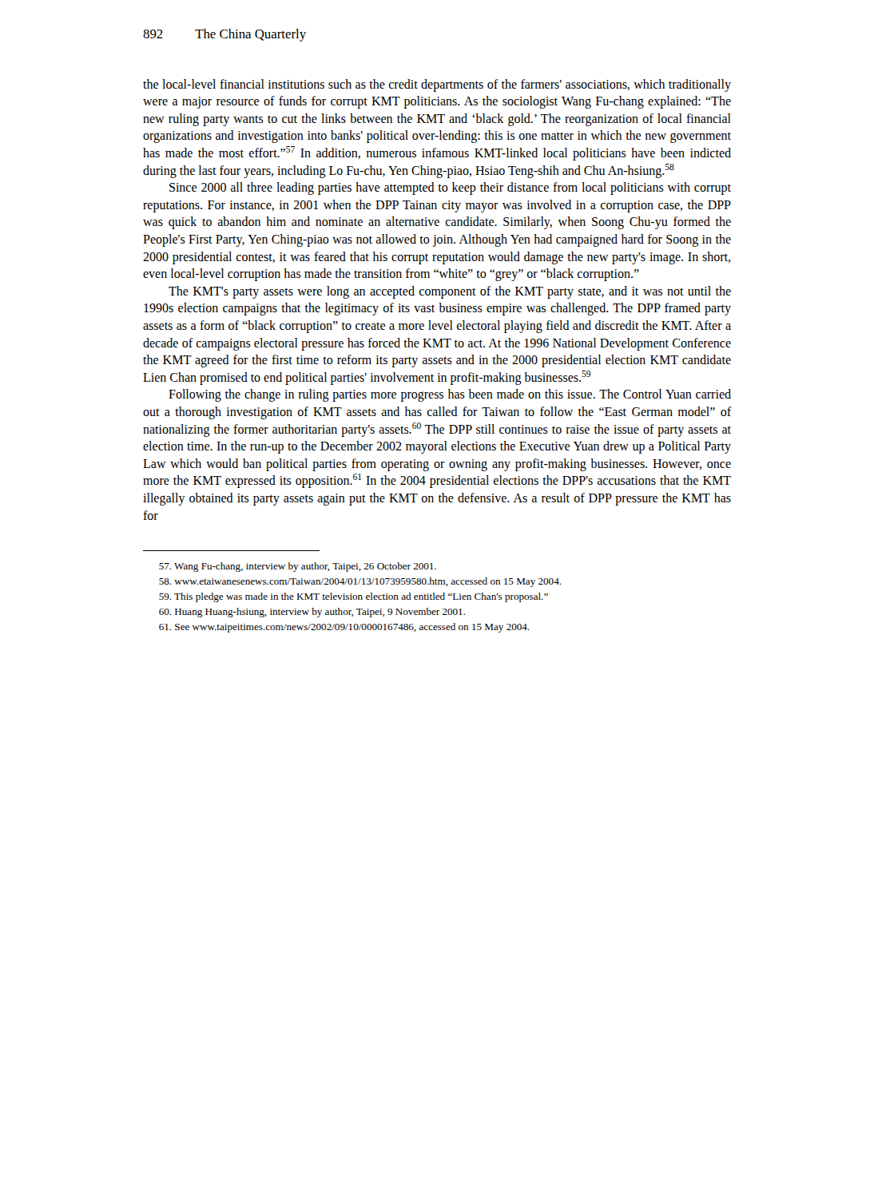892 The China Quarterly
the local-level financial institutions such as the credit departments of the farmers' associations, which traditionally were a major resource of funds for corrupt KMT politicians. As the sociologist Wang Fu-chang explained: “The new ruling party wants to cut the links between the KMT and ‘black gold.’ The reorganization of local financial organizations and investigation into banks' political over-lending: this is one matter in which the new government has made the most effort.”57 In addition, numerous infamous KMT-linked local politicians have been indicted during the last four years, including Lo Fu-chu, Yen Ching-piao, Hsiao Teng-shih and Chu An-hsiung.58
Since 2000 all three leading parties have attempted to keep their distance from local politicians with corrupt reputations. For instance, in 2001 when the DPP Tainan city mayor was involved in a corruption case, the DPP was quick to abandon him and nominate an alternative candidate. Similarly, when Soong Chu-yu formed the People's First Party, Yen Ching-piao was not allowed to join. Although Yen had campaigned hard for Soong in the 2000 presidential contest, it was feared that his corrupt reputation would damage the new party's image. In short, even local-level corruption has made the transition from “white” to “grey” or “black corruption.”
The KMT's party assets were long an accepted component of the KMT party state, and it was not until the 1990s election campaigns that the legitimacy of its vast business empire was challenged. The DPP framed party assets as a form of “black corruption” to create a more level electoral playing field and discredit the KMT. After a decade of campaigns electoral pressure has forced the KMT to act. At the 1996 National Development Conference the KMT agreed for the first time to reform its party assets and in the 2000 presidential election KMT candidate Lien Chan promised to end political parties' involvement in profit-making businesses.59
Following the change in ruling parties more progress has been made on this issue. The Control Yuan carried out a thorough investigation of KMT assets and has called for Taiwan to follow the “East German model” of nationalizing the former authoritarian party's assets.60 The DPP still continues to raise the issue of party assets at election time. In the run-up to the December 2002 mayoral elections the Executive Yuan drew up a Political Party Law which would ban political parties from operating or owning any profit-making businesses. However, once more the KMT expressed its opposition.61 In the 2004 presidential elections the DPP's accusations that the KMT illegally obtained its party assets again put the KMT on the defensive. As a result of DPP pressure the KMT has for
57. Wang Fu-chang, interview by author, Taipei, 26 October 2001.
58. www.etaiwanesenews.com/Taiwan/2004/01/13/1073959580.htm, accessed on 15 May 2004.
59. This pledge was made in the KMT television election ad entitled “Lien Chan's proposal.”
60. Huang Huang-hsiung, interview by author, Taipei, 9 November 2001.
61. See www.taipeitimes.com/news/2002/09/10/0000167486, accessed on 15 May 2004.